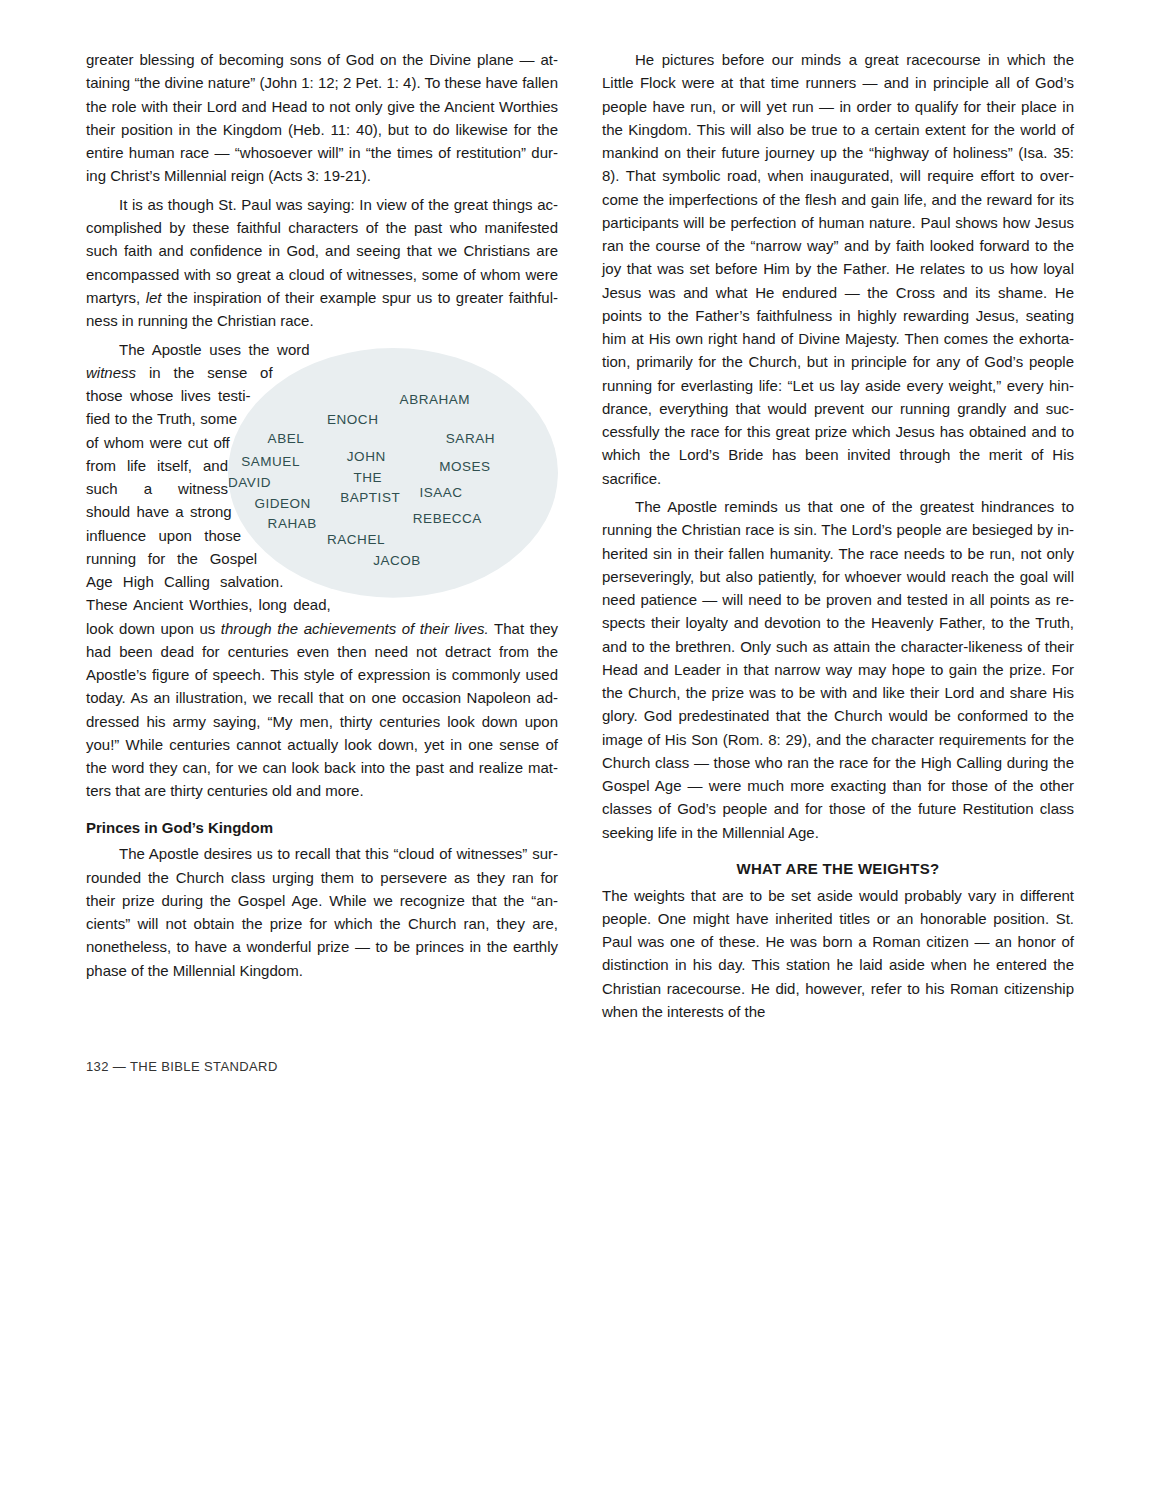greater blessing of becoming sons of God on the Divine plane — attaining “the divine nature” (John 1: 12; 2 Pet. 1: 4). To these have fallen the role with their Lord and Head to not only give the Ancient Worthies their position in the Kingdom (Heb. 11: 40), but to do likewise for the entire human race — “whosoever will” in “the times of restitution” during Christ’s Millennial reign (Acts 3: 19-21).
It is as though St. Paul was saying: In view of the great things accomplished by these faithful characters of the past who manifested such faith and confidence in God, and seeing that we Christians are encompassed with so great a cloud of witnesses, some of whom were martyrs, let the inspiration of their example spur us to greater faithfulness in running the Christian race.
Abraham Enoch Abel Sarah Samuel John Moses David the Baptist Isaac Gideon Rahab Rebecca Rachel Jacob
The Apostle uses the word witness in the sense of those whose lives testified to the Truth, some of whom were cut off from life itself, and such a witness should have a strong influence upon those running for the Gospel Age High Calling salvation. These Ancient Worthies, long dead, look down upon us through the achievements of their lives. That they had been dead for centuries even then need not detract from the Apostle’s figure of speech. This style of expression is commonly used today. As an illustration, we recall that on one occasion Napoleon addressed his army saying, “My men, thirty centuries look down upon you!” While centuries cannot actually look down, yet in one sense of the word they can, for we can look back into the past and realize matters that are thirty centuries old and more.
Princes in God’s Kingdom
The Apostle desires us to recall that this “cloud of witnesses” surrounded the Church class urging them to persevere as they ran for their prize during the Gospel Age. While we recognize that the “ancients” will not obtain the prize for which the Church ran, they are, nonetheless, to have a wonderful prize — to be princes in the earthly phase of the Millennial Kingdom.
He pictures before our minds a great racecourse in which the Little Flock were at that time runners — and in principle all of God’s people have run, or will yet run — in order to qualify for their place in the Kingdom. This will also be true to a certain extent for the world of mankind on their future journey up the “highway of holiness” (Isa. 35: 8). That symbolic road, when inaugurated, will require effort to overcome the imperfections of the flesh and gain life, and the reward for its participants will be perfection of human nature. Paul shows how Jesus ran the course of the “narrow way” and by faith looked forward to the joy that was set before Him by the Father. He relates to us how loyal Jesus was and what He endured — the Cross and its shame. He points to the Father’s faithfulness in highly rewarding Jesus, seating him at His own right hand of Divine Majesty. Then comes the exhortation, primarily for the Church, but in principle for any of God’s people running for everlasting life: “Let us lay aside every weight,” every hindrance, everything that would prevent our running grandly and successfully the race for this great prize which Jesus has obtained and to which the Lord’s Bride has been invited through the merit of His sacrifice.
The Apostle reminds us that one of the greatest hindrances to running the Christian race is sin. The Lord’s people are besieged by inherited sin in their fallen humanity. The race needs to be run, not only perseveringly, but also patiently, for whoever would reach the goal will need patience — will need to be proven and tested in all points as respects their loyalty and devotion to the Heavenly Father, to the Truth, and to the brethren. Only such as attain the character-likeness of their Head and Leader in that narrow way may hope to gain the prize. For the Church, the prize was to be with and like their Lord and share His glory. God predestinated that the Church would be conformed to the image of His Son (Rom. 8: 29), and the character requirements for the Church class — those who ran the race for the High Calling during the Gospel Age — were much more exacting than for those of the other classes of God’s people and for those of the future Restitution class seeking life in the Millennial Age.
WHAT ARE THE WEIGHTS?
The weights that are to be set aside would probably vary in different people. One might have inherited titles or an honorable position. St. Paul was one of these. He was born a Roman citizen — an honor of distinction in his day. This station he laid aside when he entered the Christian racecourse. He did, however, refer to his Roman citizenship when the interests of the
132 — THE BIBLE STANDARD